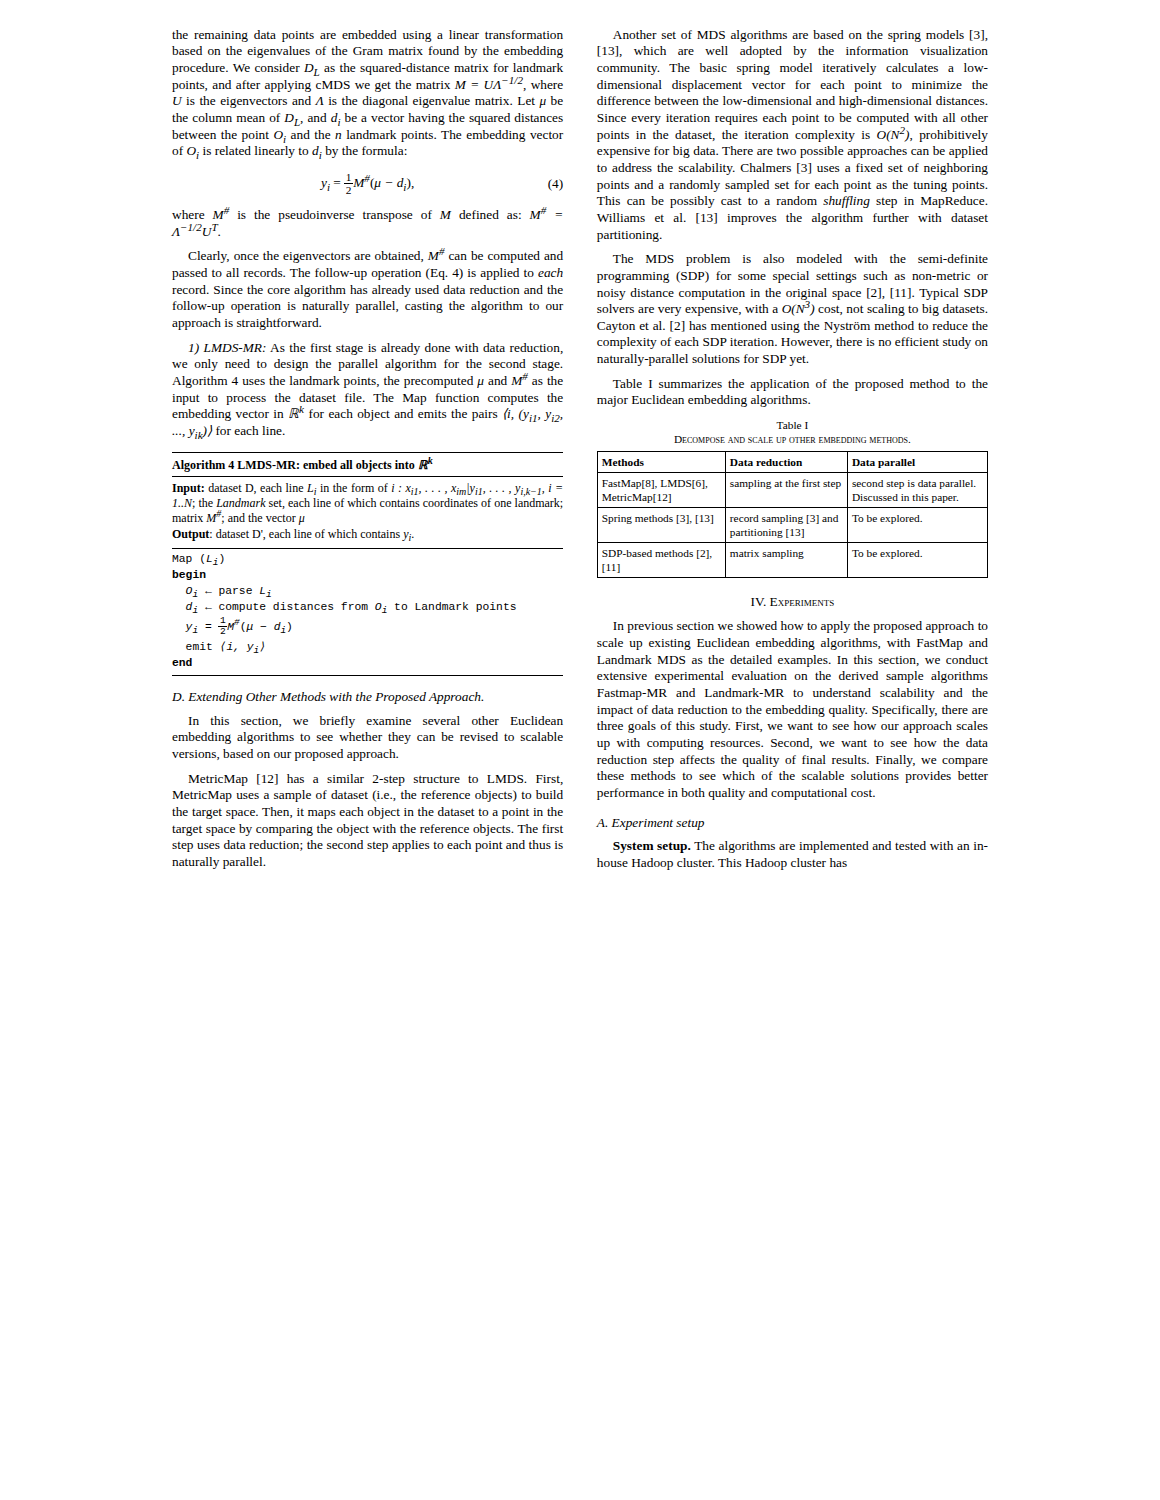the remaining data points are embedded using a linear transformation based on the eigenvalues of the Gram matrix found by the embedding procedure. We consider DL as the squared-distance matrix for landmark points, and after applying cMDS we get the matrix M = UΛ−1/2, where U is the eigenvectors and Λ is the diagonal eigenvalue matrix. Let μ be the column mean of DL, and di be a vector having the squared distances between the point Oi and the n landmark points. The embedding vector of Oi is related linearly to di by the formula:
yi = 12 M#(μ − di), (4)
where M# is the pseudoinverse transpose of M defined as: M# = Λ−1/2UT.
Clearly, once the eigenvectors are obtained, M# can be computed and passed to all records. The follow-up operation (Eq. 4) is applied to each record. Since the core algorithm has already used data reduction and the follow-up operation is naturally parallel, casting the algorithm to our approach is straightforward.
1) LMDS-MR: As the first stage is already done with data reduction, we only need to design the parallel algorithm for the second stage. Algorithm 4 uses the landmark points, the precomputed μ and M# as the input to process the dataset file. The Map function computes the embedding vector in ℝk for each object and emits the pairs ⟨i, (yi1, yi2, ..., yik)⟩ for each line.
Algorithm 4 LMDS-MR: embed all objects into ℝk
Input: dataset D, each line Li in the form of i : xi1, . . . , xim|yi1, . . . , yi,k−1, i = 1..N; the Landmark set, each line of which contains coordinates of one landmark; matrix M#; and the vector μ
Output: dataset D', each line of which contains yi.
Map (Li)
begin
Oi ← parse Li
di ← compute distances from Oi to Landmark points
yi = 12 M#(μ − di)
emit ⟨i, yi⟩
end
D. Extending Other Methods with the Proposed Approach.
In this section, we briefly examine several other Euclidean embedding algorithms to see whether they can be revised to scalable versions, based on our proposed approach.
MetricMap [12] has a similar 2-step structure to LMDS. First, MetricMap uses a sample of dataset (i.e., the reference objects) to build the target space. Then, it maps each object in the dataset to a point in the target space by comparing the object with the reference objects. The first step uses data reduction; the second step applies to each point and thus is naturally parallel.
Another set of MDS algorithms are based on the spring models [3], [13], which are well adopted by the information visualization community. The basic spring model iteratively calculates a low-dimensional displacement vector for each point to minimize the difference between the low-dimensional and high-dimensional distances. Since every iteration requires each point to be computed with all other points in the dataset, the iteration complexity is O(N2), prohibitively expensive for big data. There are two possible approaches can be applied to address the scalability. Chalmers [3] uses a fixed set of neighboring points and a randomly sampled set for each point as the tuning points. This can be possibly cast to a random shuffling step in MapReduce. Williams et al. [13] improves the algorithm further with dataset partitioning.
The MDS problem is also modeled with the semi-definite programming (SDP) for some special settings such as non-metric or noisy distance computation in the original space [2], [11]. Typical SDP solvers are very expensive, with a O(N3) cost, not scaling to big datasets. Cayton et al. [2] has mentioned using the Nyström method to reduce the complexity of each SDP iteration. However, there is no efficient study on naturally-parallel solutions for SDP yet.
Table I summarizes the application of the proposed method to the major Euclidean embedding algorithms.
Table IDecompose and scale up other embedding methods.
| Methods | Data reduction | Data parallel |
| --- | --- | --- |
| FastMap[ 8 ], LMDS[ 6 ], MetricMap[ 12 ] | sampling at the first step | second step is data parallel. Discussed in this paper. |
| Spring methods [ 3 ], [ 13 ] | record sampling [ 3 ] and partitioning [ 13 ] | To be explored. |
| SDP-based methods [ 2 ], [ 11 ] | matrix sampling | To be explored. |
IV. Experiments
In previous section we showed how to apply the proposed approach to scale up existing Euclidean embedding algorithms, with FastMap and Landmark MDS as the detailed examples. In this section, we conduct extensive experimental evaluation on the derived sample algorithms Fastmap-MR and Landmark-MR to understand scalability and the impact of data reduction to the embedding quality. Specifically, there are three goals of this study. First, we want to see how our approach scales up with computing resources. Second, we want to see how the data reduction step affects the quality of final results. Finally, we compare these methods to see which of the scalable solutions provides better performance in both quality and computational cost.
A. Experiment setup
System setup. The algorithms are implemented and tested with an in-house Hadoop cluster. This Hadoop cluster has